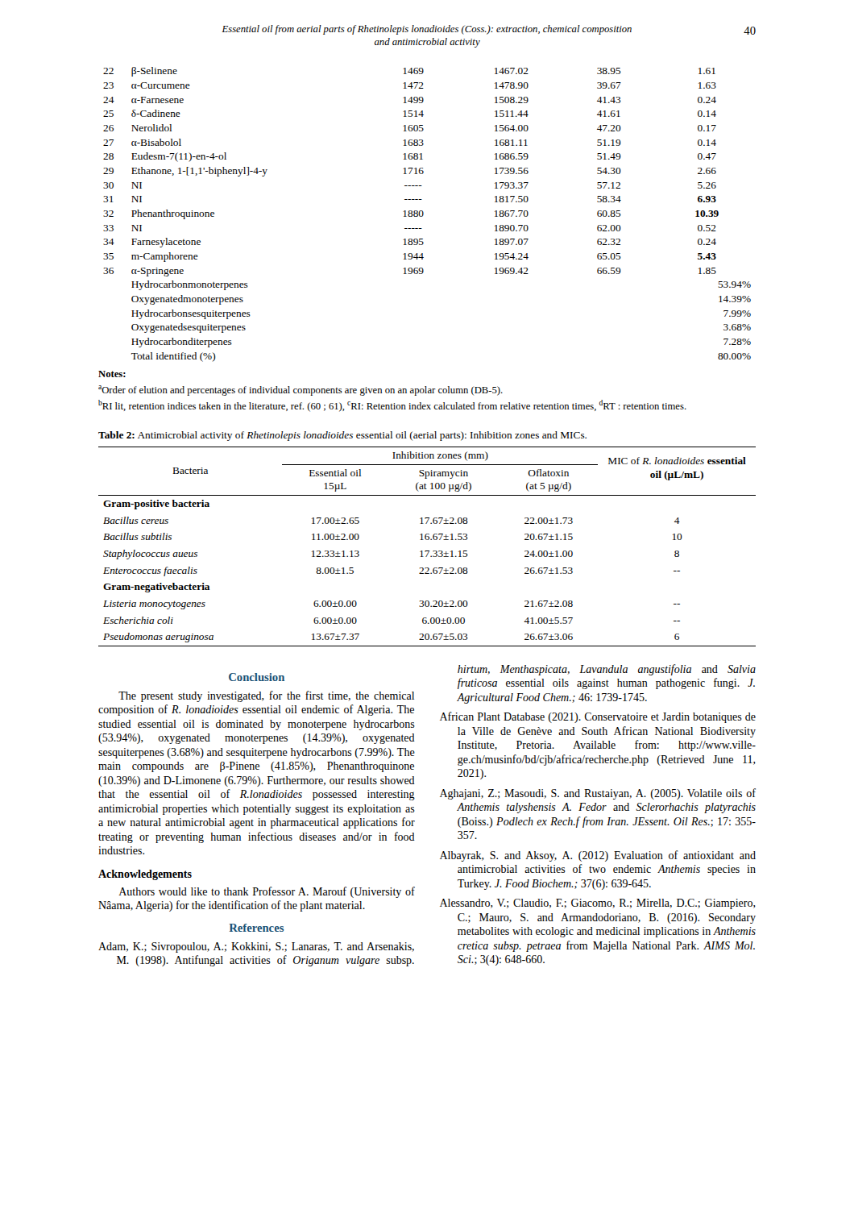Essential oil from aerial parts of Rhetinolepis lonadioides (Coss.): extraction, chemical composition
and antimicrobial activity 40
| 22 | β-Selinene | 1469 | 1467.02 | 38.95 | 1.61 |
| 23 | α-Curcumene | 1472 | 1478.90 | 39.67 | 1.63 |
| 24 | α-Farnesene | 1499 | 1508.29 | 41.43 | 0.24 |
| 25 | δ-Cadinene | 1514 | 1511.44 | 41.61 | 0.14 |
| 26 | Nerolidol | 1605 | 1564.00 | 47.20 | 0.17 |
| 27 | α-Bisabolol | 1683 | 1681.11 | 51.19 | 0.14 |
| 28 | Eudesm-7(11)-en-4-ol | 1681 | 1686.59 | 51.49 | 0.47 |
| 29 | Ethanone, 1-[1,1'-biphenyl]-4-y | 1716 | 1739.56 | 54.30 | 2.66 |
| 30 | NI | ----- | 1793.37 | 57.12 | 5.26 |
| 31 | NI | ----- | 1817.50 | 58.34 | 6.93 |
| 32 | Phenanthroquinone | 1880 | 1867.70 | 60.85 | 10.39 |
| 33 | NI | ----- | 1890.70 | 62.00 | 0.52 |
| 34 | Farnesylacetone | 1895 | 1897.07 | 62.32 | 0.24 |
| 35 | m-Camphorene | 1944 | 1954.24 | 65.05 | 5.43 |
| 36 | α-Springene | 1969 | 1969.42 | 66.59 | 1.85 |
| | Hydrocarbonmonoterpenes | 53.94% |
| | Oxygenatedmonoterpenes | 14.39% |
| | Hydrocarbonsesquiterpenes | 7.99% |
| | Oxygenatedsesquiterpenes | 3.68% |
| | Hydrocarbonditerpenes | 7.28% |
| | Total identified (%) | 80.00% |
Notes:
aOrder of elution and percentages of individual components are given on an apolar column (DB-5).
bRI lit, retention indices taken in the literature, ref. (60 ; 61), cRI: Retention index calculated from relative retention times, dRT : retention times.
Table 2: Antimicrobial activity of Rhetinolepis lonadioides essential oil (aerial parts): Inhibition zones and MICs.
| Bacteria | Inhibition zones (mm) | MIC of R. lonadioides essential oil (µL/mL) |
| --- | --- | --- |
| Essential oil 15µL | Spiramycin (at 100 µg/d) | Oflatoxin (at 5 µg/d) |
| Gram-positive bacteria |
| Bacillus cereus | 17.00±2.65 | 17.67±2.08 | 22.00±1.73 | 4 |
| Bacillus subtilis | 11.00±2.00 | 16.67±1.53 | 20.67±1.15 | 10 |
| Staphylococcus aueus | 12.33±1.13 | 17.33±1.15 | 24.00±1.00 | 8 |
| Enterococcus faecalis | 8.00±1.5 | 22.67±2.08 | 26.67±1.53 | -- |
| Gram-negativebacteria |
| Listeria monocytogenes | 6.00±0.00 | 30.20±2.00 | 21.67±2.08 | -- |
| Escherichia coli | 6.00±0.00 | 6.00±0.00 | 41.00±5.57 | -- |
| Pseudomonas aeruginosa | 13.67±7.37 | 20.67±5.03 | 26.67±3.06 | 6 |
Conclusion
The present study investigated, for the first time, the chemical composition of R. lonadioides essential oil endemic of Algeria. The studied essential oil is dominated by monoterpene hydrocarbons (53.94%), oxygenated monoterpenes (14.39%), oxygenated sesquiterpenes (3.68%) and sesquiterpene hydrocarbons (7.99%). The main compounds are β-Pinene (41.85%), Phenanthroquinone (10.39%) and D-Limonene (6.79%). Furthermore, our results showed that the essential oil of R.lonadioides possessed interesting antimicrobial properties which potentially suggest its exploitation as a new natural antimicrobial agent in pharmaceutical applications for treating or preventing human infectious diseases and/or in food industries.
Acknowledgements
Authors would like to thank Professor A. Marouf (University of Nâama, Algeria) for the identification of the plant material.
References
Adam, K.; Sivropoulou, A.; Kokkini, S.; Lanaras, T. and Arsenakis, M. (1998). Antifungal activities of Origanum vulgare subsp. hirtum, Menthaspicata, Lavandula angustifolia and Salvia fruticosa essential oils against human pathogenic fungi. J. Agricultural Food Chem.; 46: 1739-1745.
African Plant Database (2021). Conservatoire et Jardin botaniques de la Ville de Genève and South African National Biodiversity Institute, Pretoria. Available from: http://www.ville-ge.ch/musinfo/bd/cjb/africa/recherche.php (Retrieved June 11, 2021).
Aghajani, Z.; Masoudi, S. and Rustaiyan, A. (2005). Volatile oils of Anthemis talyshensis A. Fedor and Sclerorhachis platyrachis (Boiss.) Podlech ex Rech.f from Iran. JEssent. Oil Res.; 17: 355-357.
Albayrak, S. and Aksoy, A. (2012) Evaluation of antioxidant and antimicrobial activities of two endemic Anthemis species in Turkey. J. Food Biochem.; 37(6): 639-645.
Alessandro, V.; Claudio, F.; Giacomo, R.; Mirella, D.C.; Giampiero, C.; Mauro, S. and Armandodoriano, B. (2016). Secondary metabolites with ecologic and medicinal implications in Anthemis cretica subsp. petraea from Majella National Park. AIMS Mol. Sci.; 3(4): 648-660.